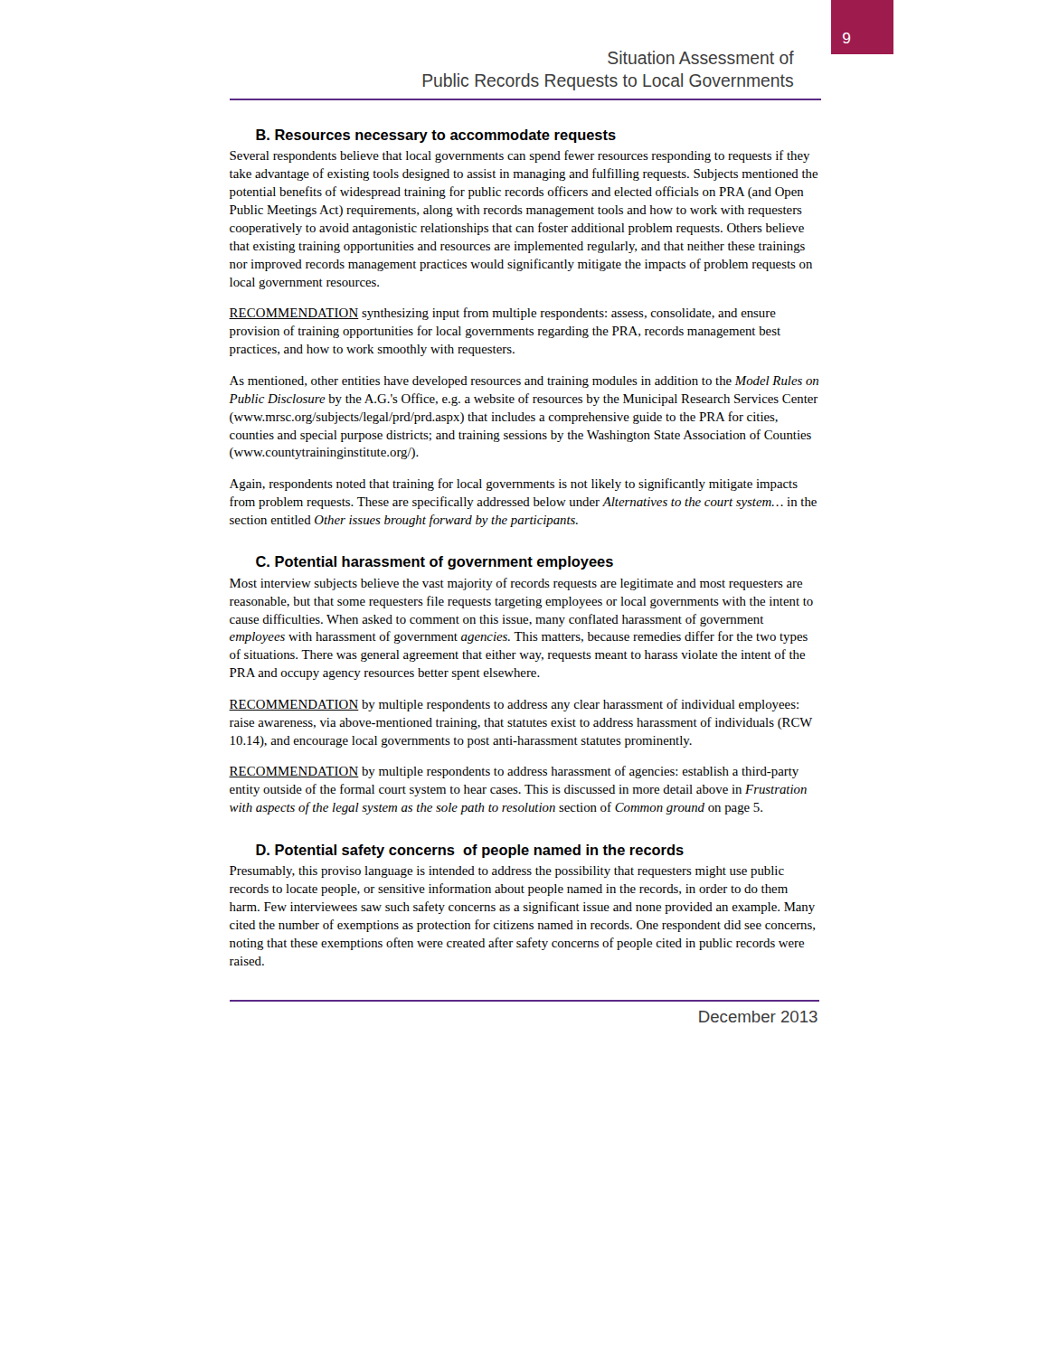9
Situation Assessment of
Public Records Requests to Local Governments
B. Resources necessary to accommodate requests
Several respondents believe that local governments can spend fewer resources responding to requests if they take advantage of existing tools designed to assist in managing and fulfilling requests. Subjects mentioned the potential benefits of widespread training for public records officers and elected officials on PRA (and Open Public Meetings Act) requirements, along with records management tools and how to work with requesters cooperatively to avoid antagonistic relationships that can foster additional problem requests. Others believe that existing training opportunities and resources are implemented regularly, and that neither these trainings nor improved records management practices would significantly mitigate the impacts of problem requests on local government resources.
RECOMMENDATION synthesizing input from multiple respondents: assess, consolidate, and ensure provision of training opportunities for local governments regarding the PRA, records management best practices, and how to work smoothly with requesters.
As mentioned, other entities have developed resources and training modules in addition to the Model Rules on Public Disclosure by the A.G.'s Office, e.g. a website of resources by the Municipal Research Services Center (www.mrsc.org/subjects/legal/prd/prd.aspx) that includes a comprehensive guide to the PRA for cities, counties and special purpose districts; and training sessions by the Washington State Association of Counties (www.countytraininginstitute.org/).
Again, respondents noted that training for local governments is not likely to significantly mitigate impacts from problem requests. These are specifically addressed below under Alternatives to the court system… in the section entitled Other issues brought forward by the participants.
C. Potential harassment of government employees
Most interview subjects believe the vast majority of records requests are legitimate and most requesters are reasonable, but that some requesters file requests targeting employees or local governments with the intent to cause difficulties. When asked to comment on this issue, many conflated harassment of government employees with harassment of government agencies. This matters, because remedies differ for the two types of situations. There was general agreement that either way, requests meant to harass violate the intent of the PRA and occupy agency resources better spent elsewhere.
RECOMMENDATION by multiple respondents to address any clear harassment of individual employees: raise awareness, via above-mentioned training, that statutes exist to address harassment of individuals (RCW 10.14), and encourage local governments to post anti-harassment statutes prominently.
RECOMMENDATION by multiple respondents to address harassment of agencies: establish a third-party entity outside of the formal court system to hear cases. This is discussed in more detail above in Frustration with aspects of the legal system as the sole path to resolution section of Common ground on page 5.
D. Potential safety concerns of people named in the records
Presumably, this proviso language is intended to address the possibility that requesters might use public records to locate people, or sensitive information about people named in the records, in order to do them harm. Few interviewees saw such safety concerns as a significant issue and none provided an example. Many cited the number of exemptions as protection for citizens named in records. One respondent did see concerns, noting that these exemptions often were created after safety concerns of people cited in public records were raised.
December 2013